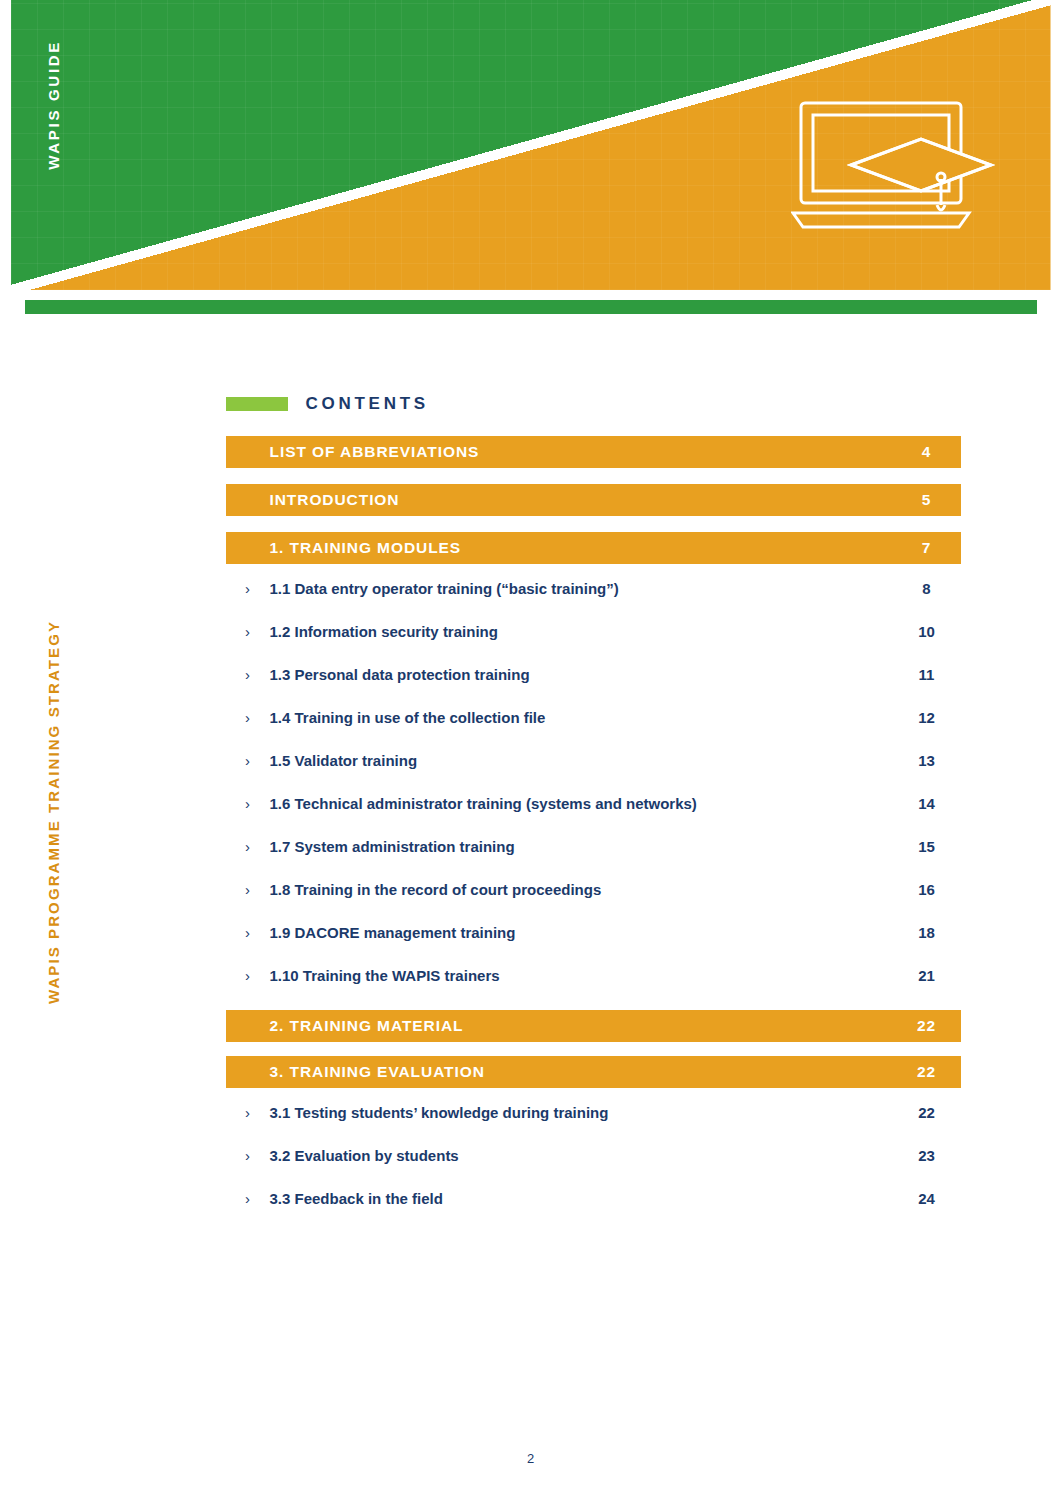WAPIS GUIDE
WAPIS PROGRAMME TRAINING STRATEGY
CONTENTS
LIST OF ABBREVIATIONS 4
INTRODUCTION 5
1. TRAINING MODULES 7
›1.1 Data entry operator training (“basic training”) 8
›1.2 Information security training 10
›1.3 Personal data protection training 11
›1.4 Training in use of the collection file 12
›1.5 Validator training 13
›1.6 Technical administrator training (systems and networks) 14
›1.7 System administration training 15
›1.8 Training in the record of court proceedings 16
›1.9 DACORE management training 18
›1.10 Training the WAPIS trainers 21
2. TRAINING MATERIAL 22
3. TRAINING EVALUATION 22
›3.1 Testing students’ knowledge during training 22
›3.2 Evaluation by students 23
›3.3 Feedback in the field 24
2